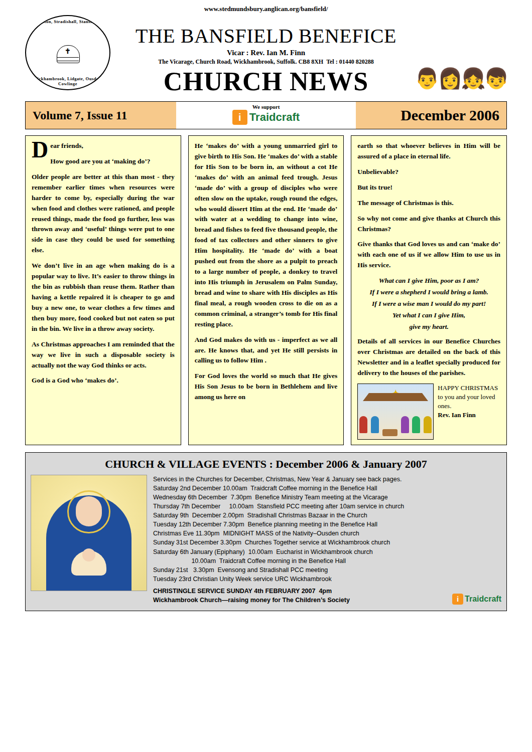www.stedmundsbury.anglican.org/bansfield/
Denston, Stradishall, Stansfield,
✝
Wickhambrook, Lidgate, Ousden, Cowlinge
THE BANSFIELD BENEFICE
Vicar : Rev. Ian M. Finn
The Vicarage, Church Road, Wickhambrook, Suffolk. CB8 8XH Tel : 01440 820288
CHURCH NEWS
👨👩👧👦
Volume 7, Issue 11
We support
Traidcraft
December 2006
Dear friends,
How good are you at ‘making do’?
Older people are better at this than most - they remember earlier times when resources were harder to come by, especially during the war when food and clothes were rationed, and people reused things, made the food go further, less was thrown away and ‘useful’ things were put to one side in case they could be used for something else.
We don’t live in an age when making do is a popular way to live. It’s easier to throw things in the bin as rubbish than reuse them. Rather than having a kettle repaired it is cheaper to go and buy a new one, to wear clothes a few times and then buy more, food cooked but not eaten so put in the bin. We live in a throw away society.
As Christmas approaches I am reminded that the way we live in such a disposable society is actually not the way God thinks or acts.
God is a God who ‘makes do’.
He ‘makes do’ with a young unmarried girl to give birth to His Son. He ‘makes do’ with a stable for His Son to be born in, an without a cot He ‘makes do’ with an animal feed trough. Jesus ‘made do’ with a group of disciples who were often slow on the uptake, rough round the edges, who would dissert Him at the end. He ‘made do’ with water at a wedding to change into wine, bread and fishes to feed five thousand people, the food of tax collectors and other sinners to give Him hospitality. He ‘made do’ with a boat pushed out from the shore as a pulpit to preach to a large number of people, a donkey to travel into His triumph in Jerusalem on Palm Sunday, bread and wine to share with His disciples as His final meal, a rough wooden cross to die on as a common criminal, a stranger’s tomb for His final resting place.
And God makes do with us - imperfect as we all are. He knows that, and yet He still persists in calling us to follow Him .
For God loves the world so much that He gives His Son Jesus to be born in Bethlehem and live among us here on
earth so that whoever believes in Him will be assured of a place in eternal life.
Unbelievable?
But its true!
The message of Christmas is this.
So why not come and give thanks at Church this Christmas?
Give thanks that God loves us and can ‘make do’ with each one of us if we allow Him to use us in His service.
What can I give Him, poor as I am?
If I were a shepherd I would bring a lamb.
If I were a wise man I would do my part!
Yet what I can I give Him,
give my heart.
Details of all services in our Benefice Churches over Christmas are detailed on the back of this Newsletter and in a leaflet specially produced for delivery to the houses of the parishes.
✦
HAPPY CHRISTMAS to you and your loved ones.
Rev. Ian Finn
CHURCH & VILLAGE EVENTS : December 2006 & January 2007
Services in the Churches for December, Christmas, New Year & January see back pages.
Saturday 2nd December 10.00am Traidcraft Coffee morning in the Benefice Hall
Wednesday 6th December 7.30pm Benefice Ministry Team meeting at the Vicarage
Thursday 7th December 10.00am Stansfield PCC meeting after 10am service in church
Saturday 9th December 2.00pm Stradishall Christmas Bazaar in the Church
Tuesday 12th December 7.30pm Benefice planning meeting in the Benefice Hall
Christmas Eve 11.30pm MIDNIGHT MASS of the Nativity–Ousden church
Sunday 31st December 3.30pm Churches Together service at Wickhambrook church
Saturday 6th January (Epiphany) 10.00am Eucharist in Wickhambrook church
10.00am Traidcraft Coffee morning in the Benefice Hall
Sunday 21st 3.30pm Evensong and Stradishall PCC meeting
Tuesday 23rd Christian Unity Week service URC Wickhambrook
CHRISTINGLE SERVICE SUNDAY 4th FEBRUARY 2007 4pm
Wickhambrook Church—raising money for The Children’s Society
Traidcraft